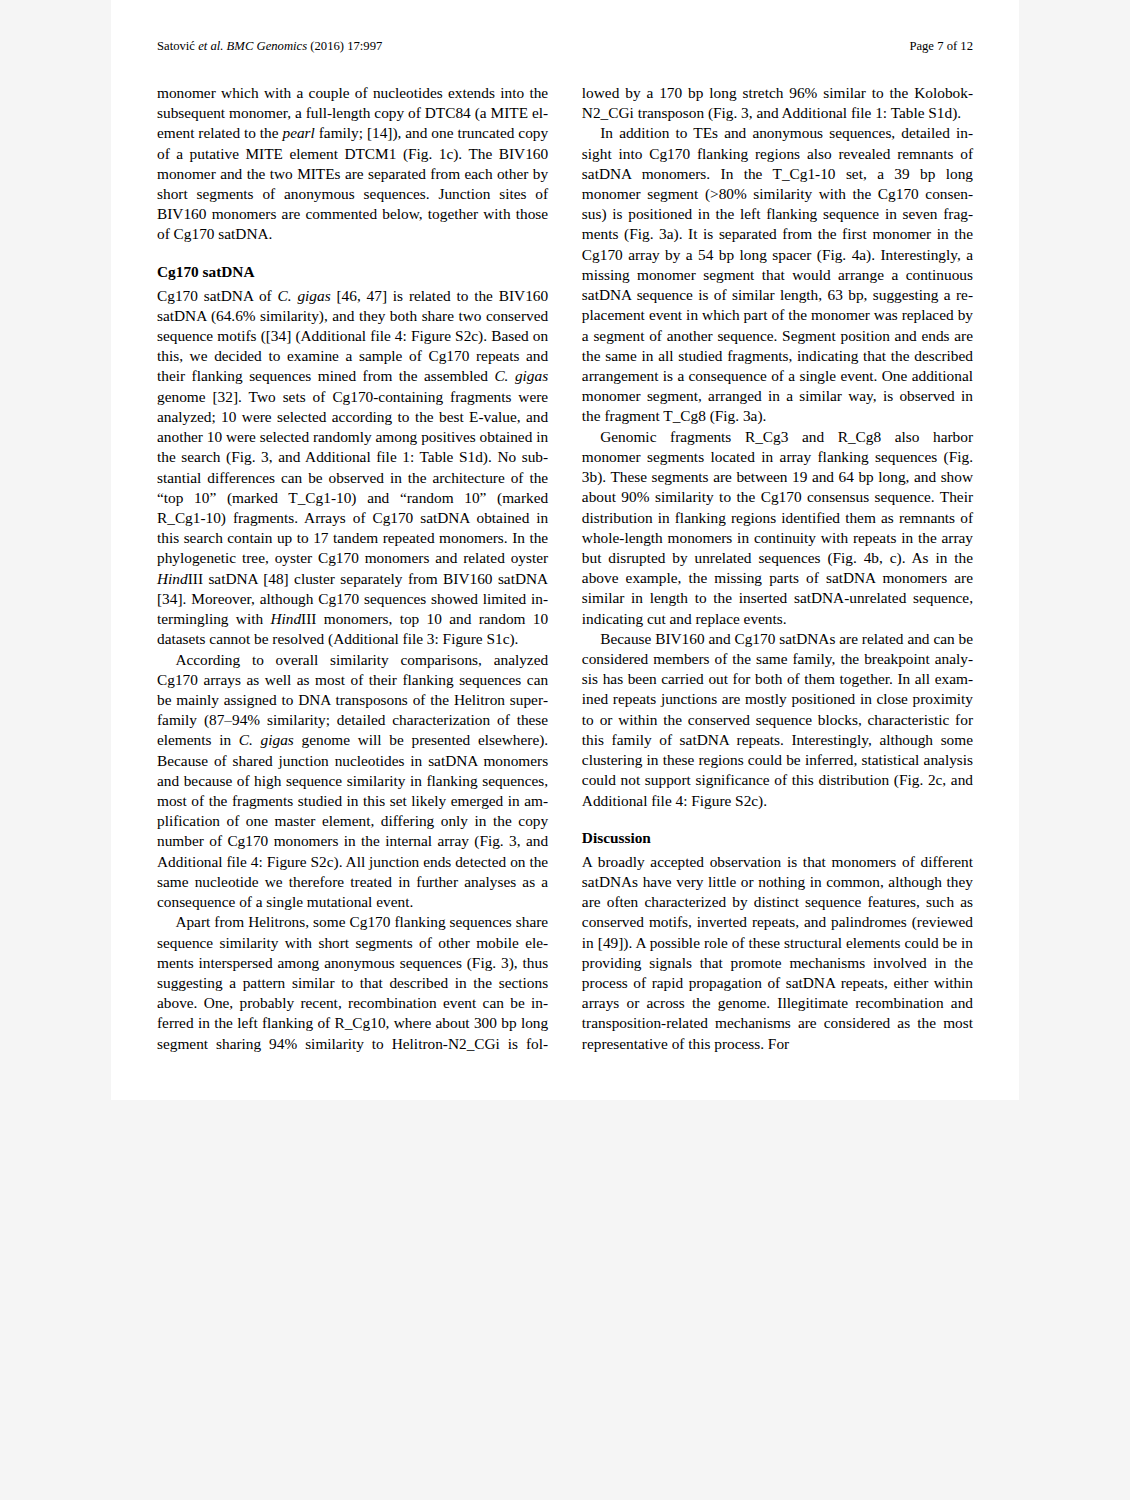Satović et al. BMC Genomics (2016) 17:997 Page 7 of 12
monomer which with a couple of nucleotides extends into the subsequent monomer, a full-length copy of DTC84 (a MITE element related to the pearl family; [14]), and one truncated copy of a putative MITE element DTCM1 (Fig. 1c). The BIV160 monomer and the two MITEs are separated from each other by short segments of anonymous sequences. Junction sites of BIV160 monomers are commented below, together with those of Cg170 satDNA.
Cg170 satDNA
Cg170 satDNA of C. gigas [46, 47] is related to the BIV160 satDNA (64.6% similarity), and they both share two conserved sequence motifs ([34] (Additional file 4: Figure S2c). Based on this, we decided to examine a sample of Cg170 repeats and their flanking sequences mined from the assembled C. gigas genome [32]. Two sets of Cg170-containing fragments were analyzed; 10 were selected according to the best E-value, and another 10 were selected randomly among positives obtained in the search (Fig. 3, and Additional file 1: Table S1d). No substantial differences can be observed in the architecture of the “top 10” (marked T_Cg1-10) and “random 10” (marked R_Cg1-10) fragments. Arrays of Cg170 satDNA obtained in this search contain up to 17 tandem repeated monomers. In the phylogenetic tree, oyster Cg170 monomers and related oyster Hind III satDNA [48] cluster separately from BIV160 satDNA [34]. Moreover, although Cg170 sequences showed limited intermingling with Hind III monomers, top 10 and random 10 datasets cannot be resolved (Additional file 3: Figure S1c).
According to overall similarity comparisons, analyzed Cg170 arrays as well as most of their flanking sequences can be mainly assigned to DNA transposons of the Helitron superfamily (87–94% similarity; detailed characterization of these elements in C. gigas genome will be presented elsewhere). Because of shared junction nucleotides in satDNA monomers and because of high sequence similarity in flanking sequences, most of the fragments studied in this set likely emerged in amplification of one master element, differing only in the copy number of Cg170 monomers in the internal array (Fig. 3, and Additional file 4: Figure S2c). All junction ends detected on the same nucleotide we therefore treated in further analyses as a consequence of a single mutational event.
Apart from Helitrons, some Cg170 flanking sequences share sequence similarity with short segments of other mobile elements interspersed among anonymous sequences (Fig. 3), thus suggesting a pattern similar to that described in the sections above. One, probably recent, recombination event can be inferred in the left flanking of R_Cg10, where about 300 bp long segment sharing 94% similarity to Helitron-N2_CGi is followed by a 170 bp long stretch 96% similar to the Kolobok-N2_CGi transposon (Fig. 3, and Additional file 1: Table S1d).
In addition to TEs and anonymous sequences, detailed insight into Cg170 flanking regions also revealed remnants of satDNA monomers. In the T_Cg1-10 set, a 39 bp long monomer segment (>80% similarity with the Cg170 consensus) is positioned in the left flanking sequence in seven fragments (Fig. 3a). It is separated from the first monomer in the Cg170 array by a 54 bp long spacer (Fig. 4a). Interestingly, a missing monomer segment that would arrange a continuous satDNA sequence is of similar length, 63 bp, suggesting a replacement event in which part of the monomer was replaced by a segment of another sequence. Segment position and ends are the same in all studied fragments, indicating that the described arrangement is a consequence of a single event. One additional monomer segment, arranged in a similar way, is observed in the fragment T_Cg8 (Fig. 3a).
Genomic fragments R_Cg3 and R_Cg8 also harbor monomer segments located in array flanking sequences (Fig. 3b). These segments are between 19 and 64 bp long, and show about 90% similarity to the Cg170 consensus sequence. Their distribution in flanking regions identified them as remnants of whole-length monomers in continuity with repeats in the array but disrupted by unrelated sequences (Fig. 4b, c). As in the above example, the missing parts of satDNA monomers are similar in length to the inserted satDNA-unrelated sequence, indicating cut and replace events.
Because BIV160 and Cg170 satDNAs are related and can be considered members of the same family, the breakpoint analysis has been carried out for both of them together. In all examined repeats junctions are mostly positioned in close proximity to or within the conserved sequence blocks, characteristic for this family of satDNA repeats. Interestingly, although some clustering in these regions could be inferred, statistical analysis could not support significance of this distribution (Fig. 2c, and Additional file 4: Figure S2c).
Discussion
A broadly accepted observation is that monomers of different satDNAs have very little or nothing in common, although they are often characterized by distinct sequence features, such as conserved motifs, inverted repeats, and palindromes (reviewed in [49]). A possible role of these structural elements could be in providing signals that promote mechanisms involved in the process of rapid propagation of satDNA repeats, either within arrays or across the genome. Illegitimate recombination and transposition-related mechanisms are considered as the most representative of this process. For